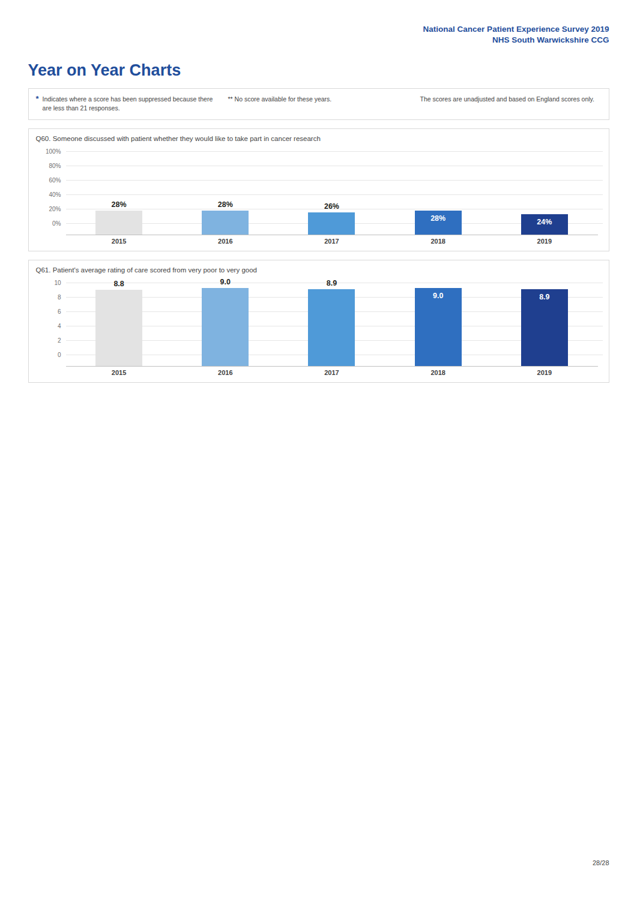National Cancer Patient Experience Survey 2019
NHS South Warwickshire CCG
Year on Year Charts
* Indicates where a score has been suppressed because there are less than 21 responses.
** No score available for these years.
The scores are unadjusted and based on England scores only.
Q60. Someone discussed with patient whether they would like to take part in cancer research
100%
80%
60%
40%
20%
0%
28%
28%
26%
28%
24%
2015
2016
2017
2018
2019
Q61. Patient's average rating of care scored from very poor to very good
10
8
6
4
2
0
8.8
9.0
8.9
9.0
8.9
2015
2016
2017
2018
2019
28/28